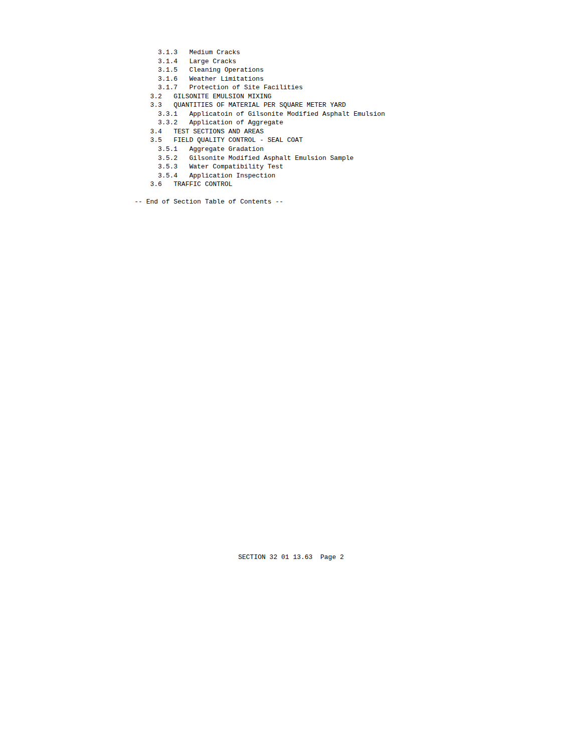3.1.3   Medium Cracks
      3.1.4   Large Cracks
      3.1.5   Cleaning Operations
      3.1.6   Weather Limitations
      3.1.7   Protection of Site Facilities
    3.2   GILSONITE EMULSION MIXING
    3.3   QUANTITIES OF MATERIAL PER SQUARE METER YARD
      3.3.1   Applicatoin of Gilsonite Modified Asphalt Emulsion
      3.3.2   Application of Aggregate
    3.4   TEST SECTIONS AND AREAS
    3.5   FIELD QUALITY CONTROL - SEAL COAT
      3.5.1   Aggregate Gradation
      3.5.2   Gilsonite Modified Asphalt Emulsion Sample
      3.5.3   Water Compatibility Test
      3.5.4   Application Inspection
    3.6   TRAFFIC CONTROL

-- End of Section Table of Contents --
SECTION 32 01 13.63  Page 2